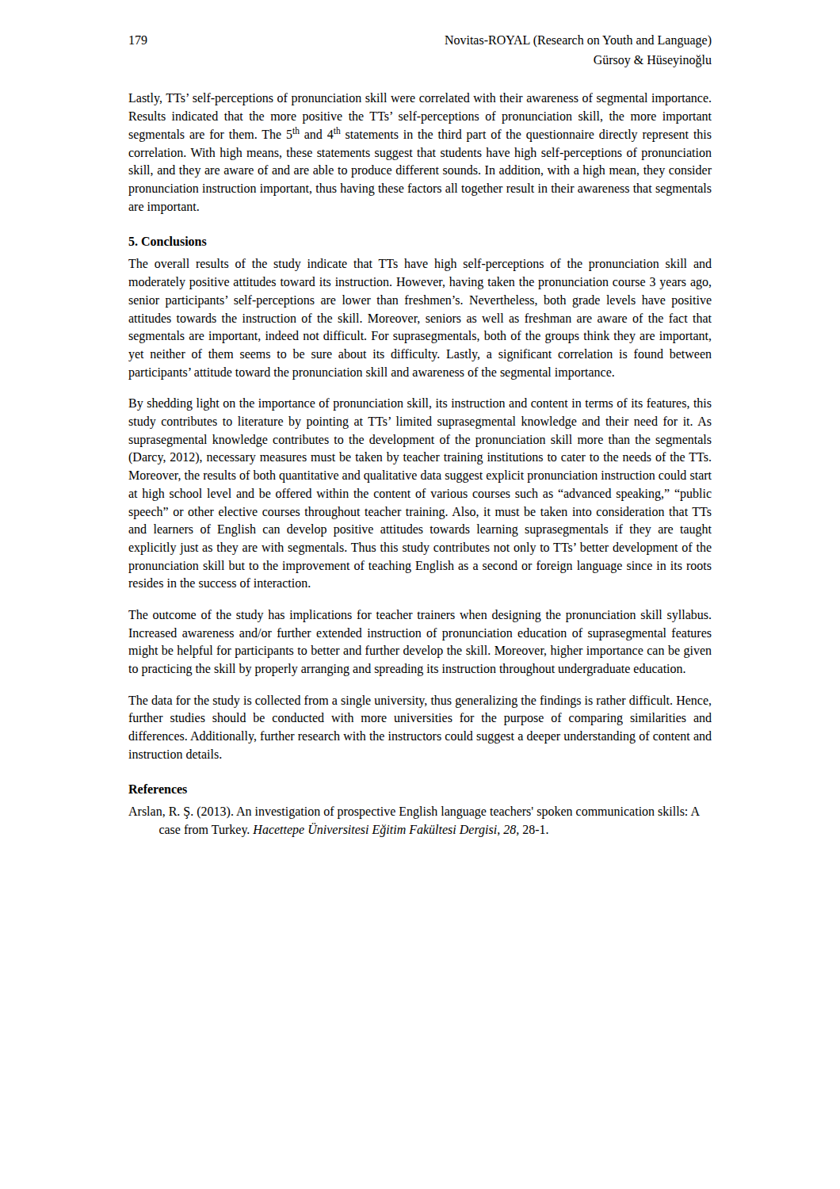179 Novitas-ROYAL (Research on Youth and Language)
Gürsoy & Hüseyinoğlu
Lastly, TTs’ self-perceptions of pronunciation skill were correlated with their awareness of segmental importance. Results indicated that the more positive the TTs’ self-perceptions of pronunciation skill, the more important segmentals are for them. The 5th and 4th statements in the third part of the questionnaire directly represent this correlation. With high means, these statements suggest that students have high self-perceptions of pronunciation skill, and they are aware of and are able to produce different sounds. In addition, with a high mean, they consider pronunciation instruction important, thus having these factors all together result in their awareness that segmentals are important.
5. Conclusions
The overall results of the study indicate that TTs have high self-perceptions of the pronunciation skill and moderately positive attitudes toward its instruction. However, having taken the pronunciation course 3 years ago, senior participants’ self-perceptions are lower than freshmen’s. Nevertheless, both grade levels have positive attitudes towards the instruction of the skill. Moreover, seniors as well as freshman are aware of the fact that segmentals are important, indeed not difficult. For suprasegmentals, both of the groups think they are important, yet neither of them seems to be sure about its difficulty. Lastly, a significant correlation is found between participants’ attitude toward the pronunciation skill and awareness of the segmental importance.
By shedding light on the importance of pronunciation skill, its instruction and content in terms of its features, this study contributes to literature by pointing at TTs’ limited suprasegmental knowledge and their need for it. As suprasegmental knowledge contributes to the development of the pronunciation skill more than the segmentals (Darcy, 2012), necessary measures must be taken by teacher training institutions to cater to the needs of the TTs. Moreover, the results of both quantitative and qualitative data suggest explicit pronunciation instruction could start at high school level and be offered within the content of various courses such as “advanced speaking,” “public speech” or other elective courses throughout teacher training. Also, it must be taken into consideration that TTs and learners of English can develop positive attitudes towards learning suprasegmentals if they are taught explicitly just as they are with segmentals. Thus this study contributes not only to TTs’ better development of the pronunciation skill but to the improvement of teaching English as a second or foreign language since in its roots resides in the success of interaction.
The outcome of the study has implications for teacher trainers when designing the pronunciation skill syllabus. Increased awareness and/or further extended instruction of pronunciation education of suprasegmental features might be helpful for participants to better and further develop the skill. Moreover, higher importance can be given to practicing the skill by properly arranging and spreading its instruction throughout undergraduate education.
The data for the study is collected from a single university, thus generalizing the findings is rather difficult. Hence, further studies should be conducted with more universities for the purpose of comparing similarities and differences. Additionally, further research with the instructors could suggest a deeper understanding of content and instruction details.
References
Arslan, R. Ş. (2013). An investigation of prospective English language teachers' spoken communication skills: A case from Turkey. Hacettepe Üniversitesi Eğitim Fakültesi Dergisi, 28, 28-1.